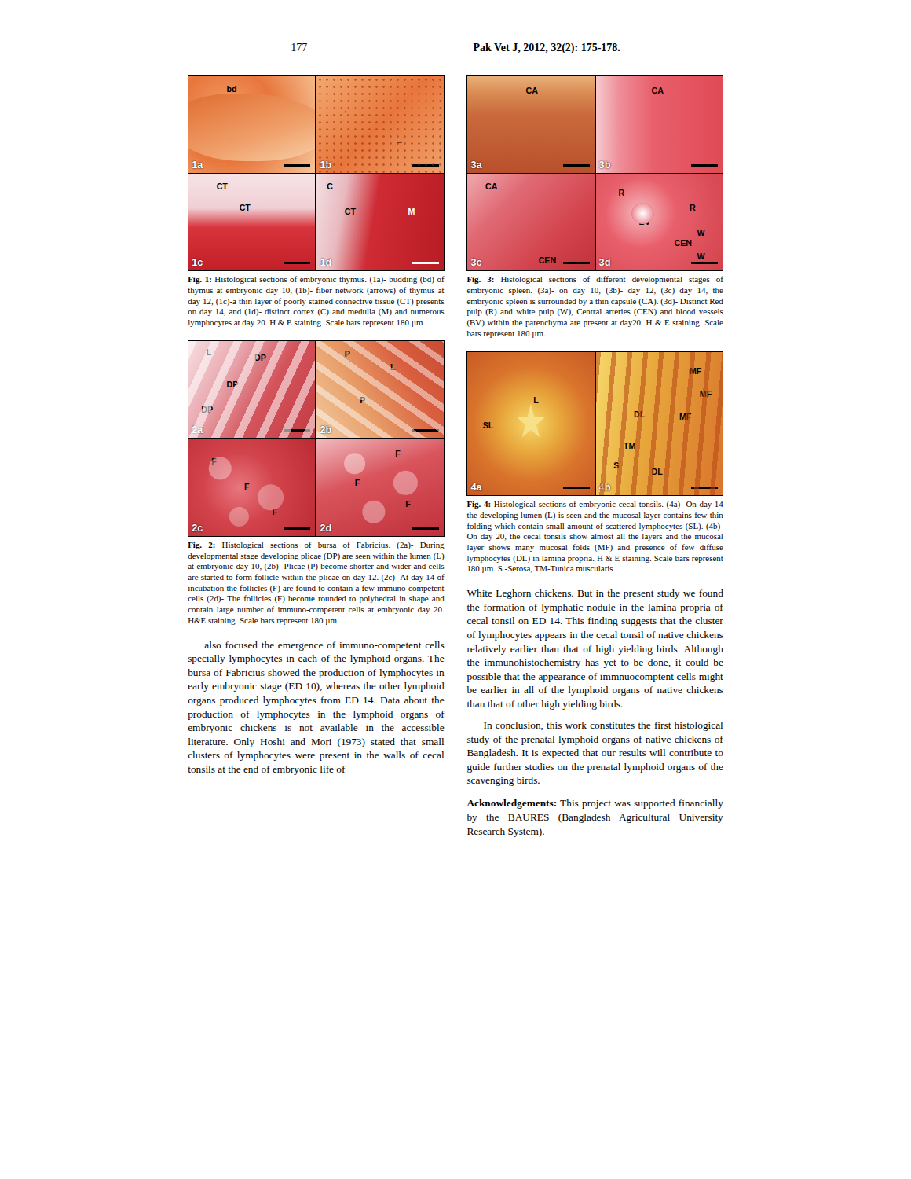177 Pak Vet J, 2012, 32(2): 175-178.
bd bd 1a
→ → 1b
CT CT 1c
C CT M 1d
Fig. 1: Histological sections of embryonic thymus. (1a)- budding (bd) of thymus at embryonic day 10, (1b)- fiber network (arrows) of thymus at day 12, (1c)-a thin layer of poorly stained connective tissue (CT) presents on day 14, and (1d)- distinct cortex (C) and medulla (M) and numerous lymphocytes at day 20. H & E staining. Scale bars represent 180 µm.
L DP DP DP 2a
P L P 2b
F F F 2c
F F F 2d
Fig. 2: Histological sections of bursa of Fabricius. (2a)- During developmental stage developing plicae (DP) are seen within the lumen (L) at embryonic day 10, (2b)- Plicae (P) become shorter and wider and cells are started to form follicle within the plicae on day 12. (2c)- At day 14 of incubation the follicles (F) are found to contain a few immuno-competent cells (2d)- The follicles (F) become rounded to polyhedral in shape and contain large number of immuno-competent cells at embryonic day 20. H&E staining. Scale bars represent 180 µm.
also focused the emergence of immuno-competent cells specially lymphocytes in each of the lymphoid organs. The bursa of Fabricius showed the production of lymphocytes in early embryonic stage (ED 10), whereas the other lymphoid organs produced lymphocytes from ED 14. Data about the production of lymphocytes in the lymphoid organs of embryonic chickens is not available in the accessible literature. Only Hoshi and Mori (1973) stated that small clusters of lymphocytes were present in the walls of cecal tonsils at the end of embryonic life of
CA 3a
CA 3b
CA CEN 3c
R R BV W CEN W 3d
Fig. 3: Histological sections of different developmental stages of embryonic spleen. (3a)- on day 10, (3b)- day 12, (3c) day 14, the embryonic spleen is surrounded by a thin capsule (CA). (3d)- Distinct Red pulp (R) and white pulp (W), Central arteries (CEN) and blood vessels (BV) within the parenchyma are present at day20. H & E staining. Scale bars represent 180 µm.
SL L 4a
MF MF MF DL TM S DL 4b
Fig. 4: Histological sections of embryonic cecal tonsils. (4a)- On day 14 the developing lumen (L) is seen and the mucosal layer contains few thin folding which contain small amount of scattered lymphocytes (SL). (4b)- On day 20, the cecal tonsils show almost all the layers and the mucosal layer shows many mucosal folds (MF) and presence of few diffuse lymphocytes (DL) in lamina propria. H & E staining. Scale bars represent 180 µm. S -Serosa, TM-Tunica muscularis.
White Leghorn chickens. But in the present study we found the formation of lymphatic nodule in the lamina propria of cecal tonsil on ED 14. This finding suggests that the cluster of lymphocytes appears in the cecal tonsil of native chickens relatively earlier than that of high yielding birds. Although the immunohistochemistry has yet to be done, it could be possible that the appearance of immnuocomptent cells might be earlier in all of the lymphoid organs of native chickens than that of other high yielding birds.
In conclusion, this work constitutes the first histological study of the prenatal lymphoid organs of native chickens of Bangladesh. It is expected that our results will contribute to guide further studies on the prenatal lymphoid organs of the scavenging birds.
Acknowledgements: This project was supported financially by the BAURES (Bangladesh Agricultural University Research System).